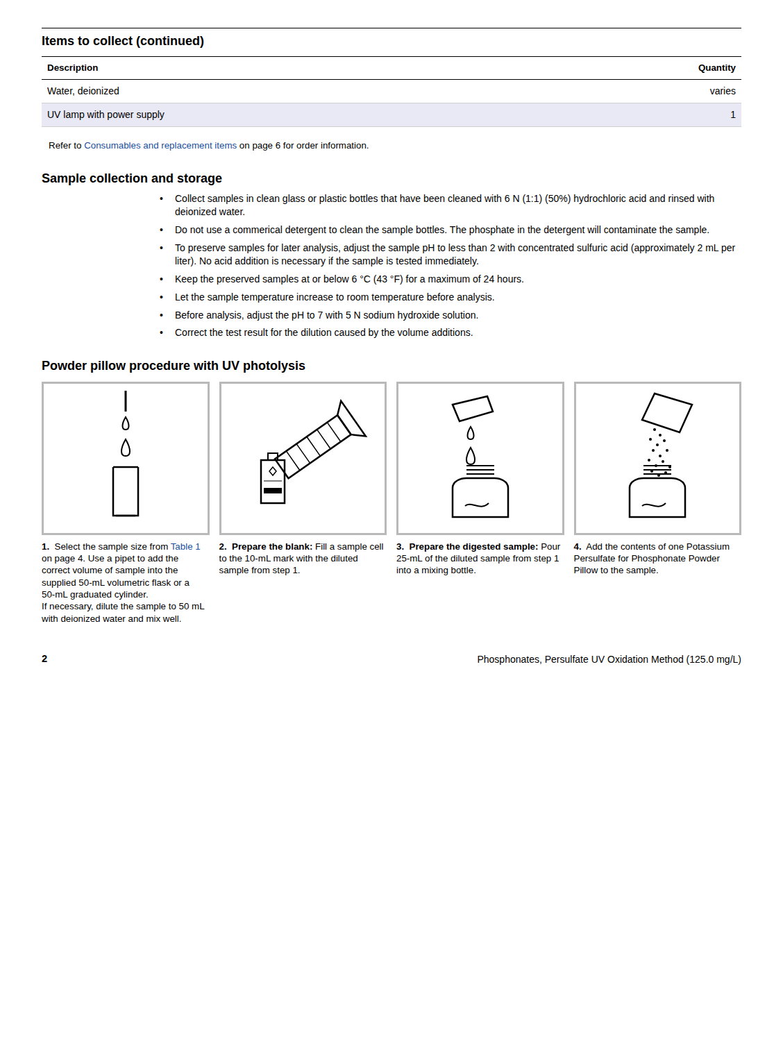Items to collect (continued)
| Description | Quantity |
| --- | --- |
| Water, deionized | varies |
| UV lamp with power supply | 1 |
Refer to Consumables and replacement items on page 6 for order information.
Sample collection and storage
Collect samples in clean glass or plastic bottles that have been cleaned with 6 N (1:1) (50%) hydrochloric acid and rinsed with deionized water.
Do not use a commerical detergent to clean the sample bottles. The phosphate in the detergent will contaminate the sample.
To preserve samples for later analysis, adjust the sample pH to less than 2 with concentrated sulfuric acid (approximately 2 mL per liter). No acid addition is necessary if the sample is tested immediately.
Keep the preserved samples at or below 6 °C (43 °F) for a maximum of 24 hours.
Let the sample temperature increase to room temperature before analysis.
Before analysis, adjust the pH to 7 with 5 N sodium hydroxide solution.
Correct the test result for the dilution caused by the volume additions.
Powder pillow procedure with UV photolysis
1. Select the sample size from Table 1 on page 4. Use a pipet to add the correct volume of sample into the supplied 50‑mL volumetric flask or a 50‑mL graduated cylinder.
If necessary, dilute the sample to 50 mL with deionized water and mix well.
2. Prepare the blank: Fill a sample cell to the 10‑mL mark with the diluted sample from step 1.
3. Prepare the digested sample: Pour 25‑mL of the diluted sample from step 1 into a mixing bottle.
4. Add the contents of one Potassium Persulfate for Phosphonate Powder Pillow to the sample.
2 Phosphonates, Persulfate UV Oxidation Method (125.0 mg/L)